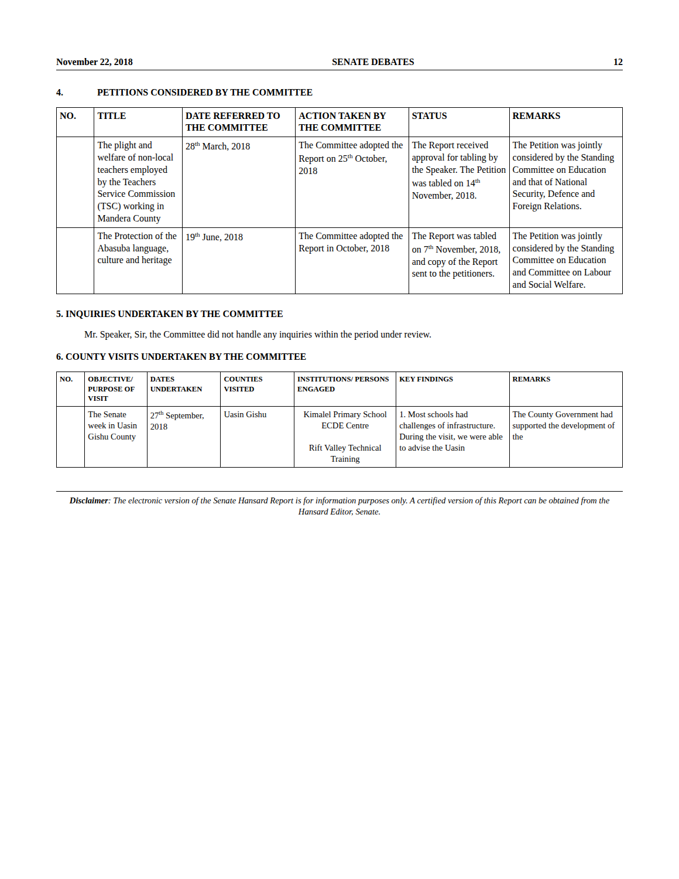November 22, 2018 SENATE DEBATES 12
4. PETITIONS CONSIDERED BY THE COMMITTEE
| NO. | TITLE | DATE REFERRED TO THE COMMITTEE | ACTION TAKEN BY THE COMMITTEE | STATUS | REMARKS |
| --- | --- | --- | --- | --- | --- |
| | The plight and welfare of non-local teachers employed by the Teachers Service Commission (TSC) working in Mandera County | 28 th March, 2018 | The Committee adopted the Report on 25 th October, 2018 | The Report received approval for tabling by the Speaker. The Petition was tabled on 14 th November, 2018. | The Petition was jointly considered by the Standing Committee on Education and that of National Security, Defence and Foreign Relations. |
| | The Protection of the Abasuba language, culture and heritage | 19 th June, 2018 | The Committee adopted the Report in October, 2018 | The Report was tabled on 7 th November, 2018, and copy of the Report sent to the petitioners. | The Petition was jointly considered by the Standing Committee on Education and Committee on Labour and Social Welfare. |
5. INQUIRIES UNDERTAKEN BY THE COMMITTEE
Mr. Speaker, Sir, the Committee did not handle any inquiries within the period under review.
6. COUNTY VISITS UNDERTAKEN BY THE COMMITTEE
| NO. | OBJECTIVE/ PURPOSE OF VISIT | DATES UNDERTAKEN | COUNTIES VISITED | INSTITUTIONS/ PERSONS ENGAGED | KEY FINDINGS | REMARKS |
| --- | --- | --- | --- | --- | --- | --- |
| | The Senate week in Uasin Gishu County | 27 th September, 2018 | Uasin Gishu | Kimalel Primary School ECDE Centre Rift Valley Technical Training | 1. Most schools had challenges of infrastructure. During the visit, we were able to advise the Uasin | The County Government had supported the development of the |
Disclaimer: The electronic version of the Senate Hansard Report is for information purposes only. A certified version of this Report can be obtained from the Hansard Editor, Senate.